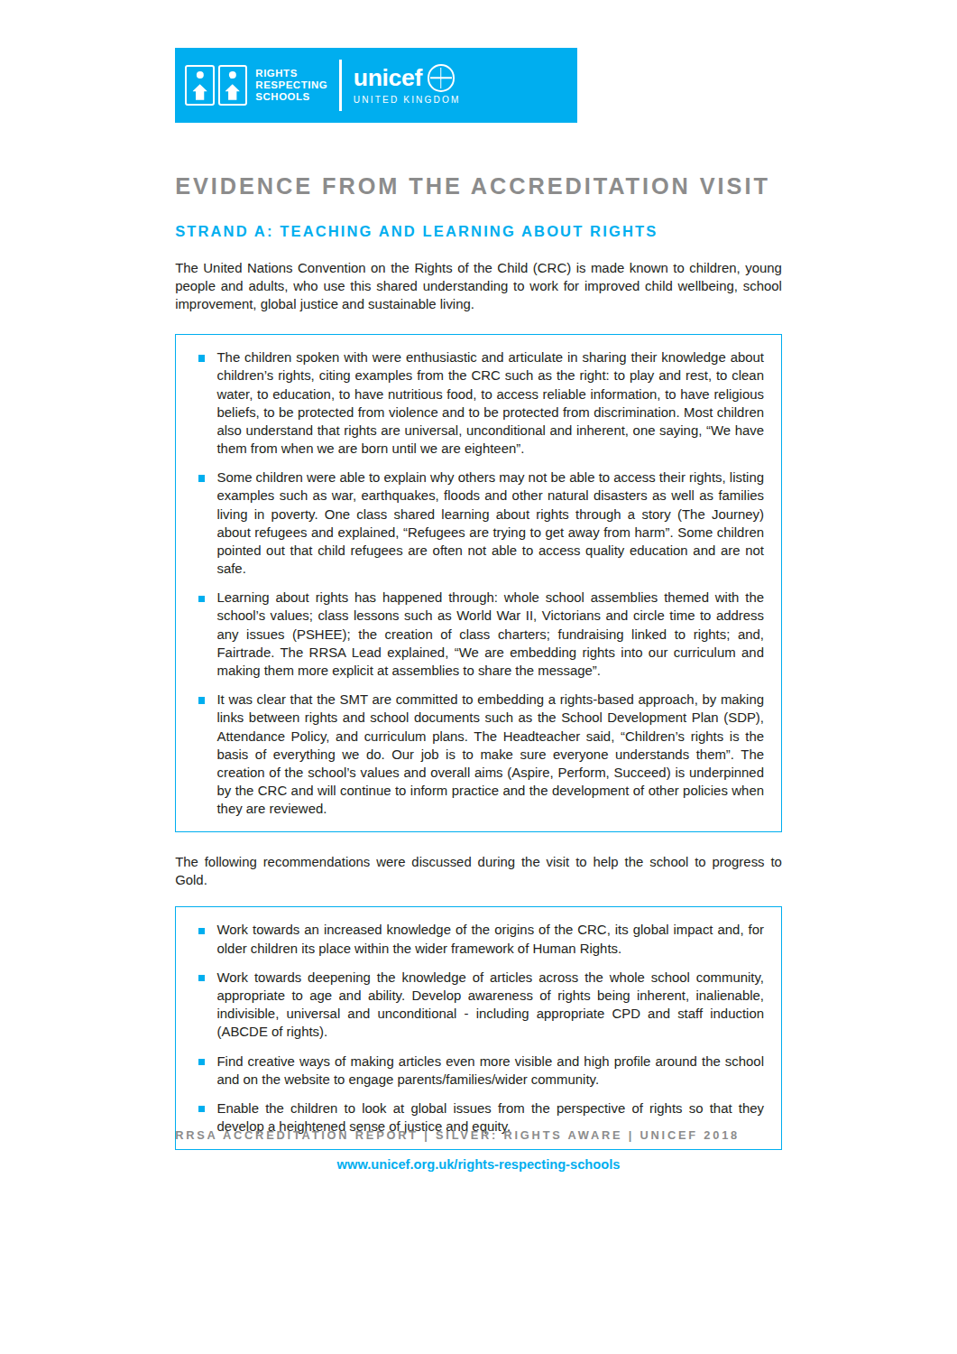RIGHTS
RESPECTING
SCHOOLS
unicef
United Kingdom
Evidence from the Accreditation Visit
Strand A: Teaching and Learning about Rights
The United Nations Convention on the Rights of the Child (CRC) is made known to children, young people and adults, who use this shared understanding to work for improved child wellbeing, school improvement, global justice and sustainable living.
The children spoken with were enthusiastic and articulate in sharing their knowledge about children’s rights, citing examples from the CRC such as the right: to play and rest, to clean water, to education, to have nutritious food, to access reliable information, to have religious beliefs, to be protected from violence and to be protected from discrimination. Most children also understand that rights are universal, unconditional and inherent, one saying, “We have them from when we are born until we are eighteen”.
Some children were able to explain why others may not be able to access their rights, listing examples such as war, earthquakes, floods and other natural disasters as well as families living in poverty. One class shared learning about rights through a story (The Journey) about refugees and explained, “Refugees are trying to get away from harm”. Some children pointed out that child refugees are often not able to access quality education and are not safe.
Learning about rights has happened through: whole school assemblies themed with the school’s values; class lessons such as World War II, Victorians and circle time to address any issues (PSHEE); the creation of class charters; fundraising linked to rights; and, Fairtrade. The RRSA Lead explained, “We are embedding rights into our curriculum and making them more explicit at assemblies to share the message”.
It was clear that the SMT are committed to embedding a rights-based approach, by making links between rights and school documents such as the School Development Plan (SDP), Attendance Policy, and curriculum plans. The Headteacher said, “Children’s rights is the basis of everything we do. Our job is to make sure everyone understands them”. The creation of the school’s values and overall aims (Aspire, Perform, Succeed) is underpinned by the CRC and will continue to inform practice and the development of other policies when they are reviewed.
The following recommendations were discussed during the visit to help the school to progress to Gold.
Work towards an increased knowledge of the origins of the CRC, its global impact and, for older children its place within the wider framework of Human Rights.
Work towards deepening the knowledge of articles across the whole school community, appropriate to age and ability. Develop awareness of rights being inherent, inalienable, indivisible, universal and unconditional - including appropriate CPD and staff induction (ABCDE of rights).
Find creative ways of making articles even more visible and high profile around the school and on the website to engage parents/families/wider community.
Enable the children to look at global issues from the perspective of rights so that they develop a heightened sense of justice and equity.
RRSA Accreditation Report | Silver: Rights Aware | UNICEF 2018
www.unicef.org.uk/rights-respecting-schools